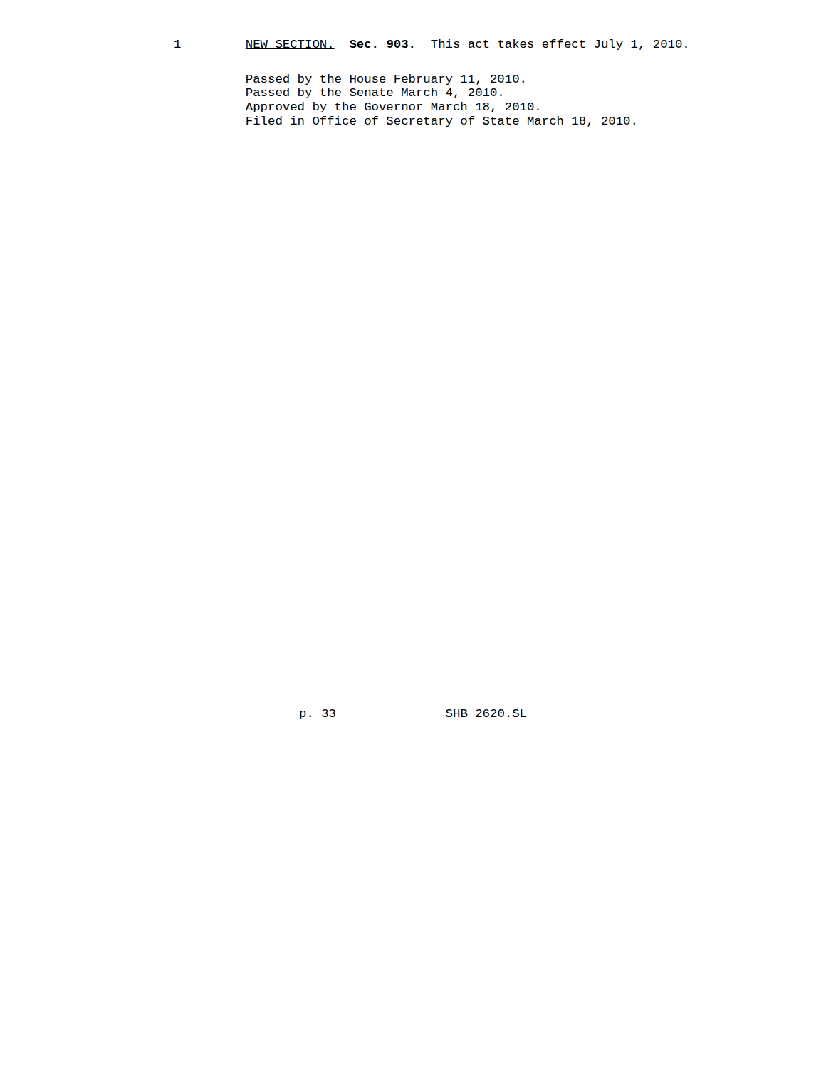1 NEW SECTION. Sec. 903. This act takes effect July 1, 2010.
Passed by the House February 11, 2010. Passed by the Senate March 4, 2010. Approved by the Governor March 18, 2010. Filed in Office of Secretary of State March 18, 2010.
p. 33 SHB 2620.SL